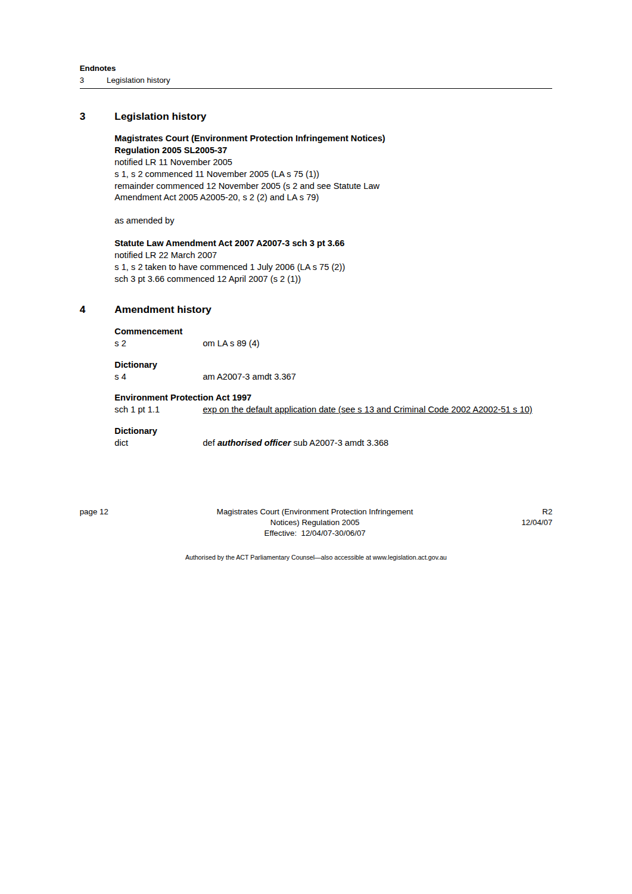Endnotes
3 Legislation history
3
Legislation history
Magistrates Court (Environment Protection Infringement Notices)
Regulation 2005 SL2005-37
notified LR 11 November 2005
s 1, s 2 commenced 11 November 2005 (LA s 75 (1))
remainder commenced 12 November 2005 (s 2 and see Statute Law
Amendment Act 2005 A2005-20, s 2 (2) and LA s 79)
as amended by
Statute Law Amendment Act 2007 A2007-3 sch 3 pt 3.66
notified LR 22 March 2007
s 1, s 2 taken to have commenced 1 July 2006 (LA s 75 (2))
sch 3 pt 3.66 commenced 12 April 2007 (s 2 (1))
4
Amendment history
Commencement
s 2
om LA s 89 (4)
Dictionary
s 4
am A2007-3 amdt 3.367
Environment Protection Act 1997
sch 1 pt 1.1
exp on the default application date (see s 13 and Criminal Code 2002 A2002-51 s 10)
Dictionary
dict
def authorised officer sub A2007-3 amdt 3.368
page 12
Magistrates Court (Environment Protection Infringement
Notices) Regulation 2005
Effective: 12/04/07-30/06/07
R2
12/04/07
Authorised by the ACT Parliamentary Counsel—also accessible at www.legislation.act.gov.au